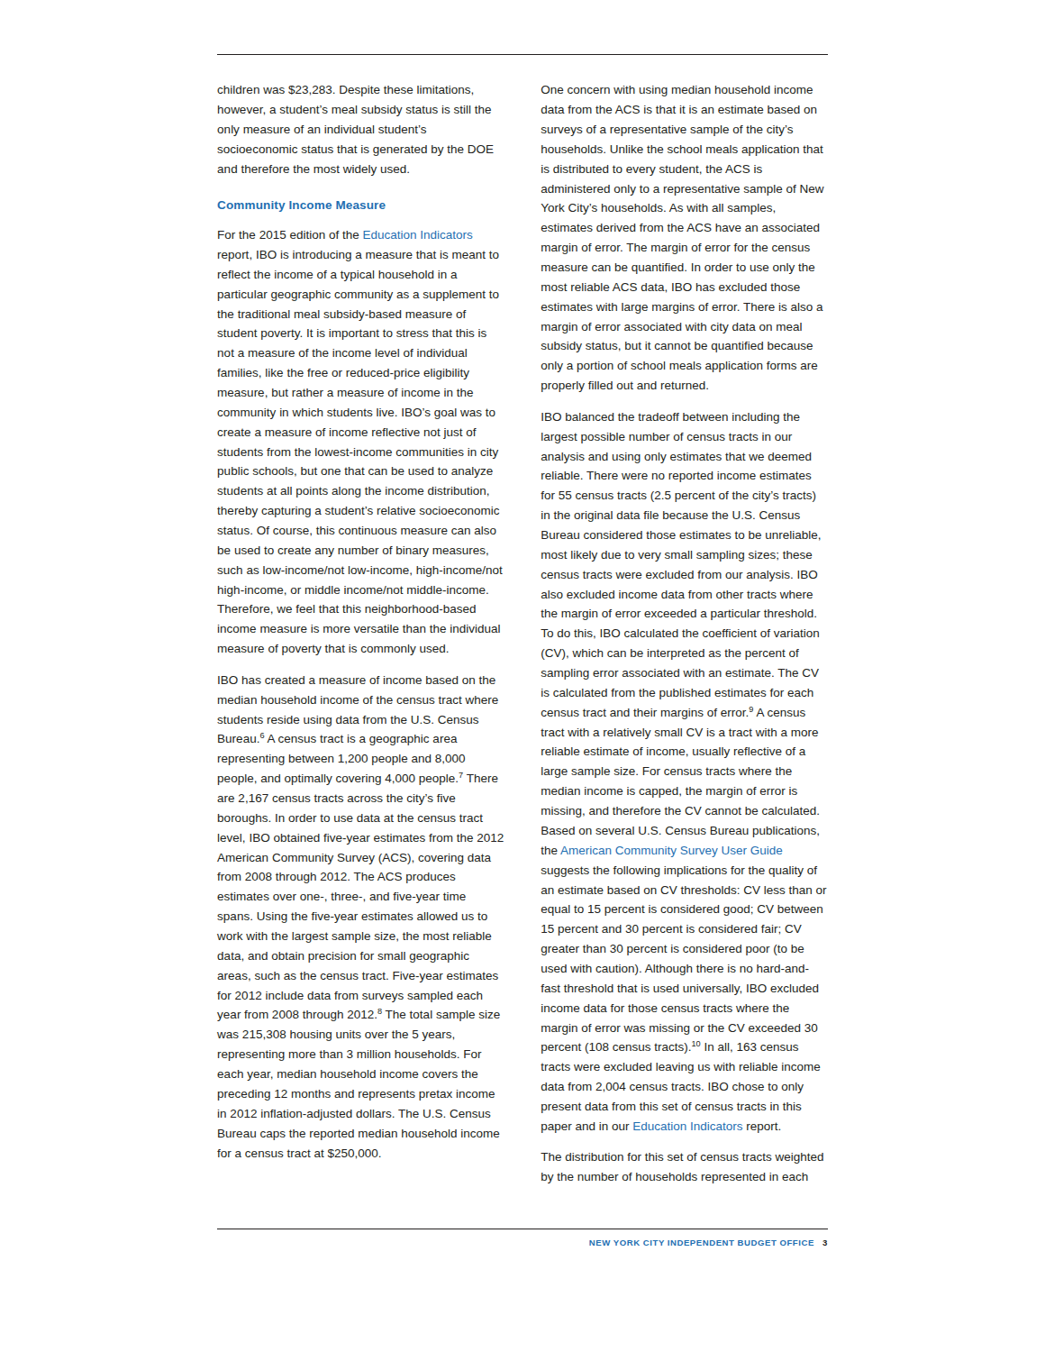children was $23,283. Despite these limitations, however, a student’s meal subsidy status is still the only measure of an individual student’s socioeconomic status that is generated by the DOE and therefore the most widely used.
Community Income Measure
For the 2015 edition of the Education Indicators report, IBO is introducing a measure that is meant to reflect the income of a typical household in a particular geographic community as a supplement to the traditional meal subsidy-based measure of student poverty. It is important to stress that this is not a measure of the income level of individual families, like the free or reduced-price eligibility measure, but rather a measure of income in the community in which students live. IBO’s goal was to create a measure of income reflective not just of students from the lowest-income communities in city public schools, but one that can be used to analyze students at all points along the income distribution, thereby capturing a student’s relative socioeconomic status. Of course, this continuous measure can also be used to create any number of binary measures, such as low-income/not low-income, high-income/not high-income, or middle income/not middle-income. Therefore, we feel that this neighborhood-based income measure is more versatile than the individual measure of poverty that is commonly used.
IBO has created a measure of income based on the median household income of the census tract where students reside using data from the U.S. Census Bureau.6 A census tract is a geographic area representing between 1,200 people and 8,000 people, and optimally covering 4,000 people.7 There are 2,167 census tracts across the city’s five boroughs. In order to use data at the census tract level, IBO obtained five-year estimates from the 2012 American Community Survey (ACS), covering data from 2008 through 2012. The ACS produces estimates over one-, three-, and five-year time spans. Using the five-year estimates allowed us to work with the largest sample size, the most reliable data, and obtain precision for small geographic areas, such as the census tract. Five-year estimates for 2012 include data from surveys sampled each year from 2008 through 2012.8 The total sample size was 215,308 housing units over the 5 years, representing more than 3 million households. For each year, median household income covers the preceding 12 months and represents pretax income in 2012 inflation-adjusted dollars. The U.S. Census Bureau caps the reported median household income for a census tract at $250,000.
One concern with using median household income data from the ACS is that it is an estimate based on surveys of a representative sample of the city’s households. Unlike the school meals application that is distributed to every student, the ACS is administered only to a representative sample of New York City’s households. As with all samples, estimates derived from the ACS have an associated margin of error. The margin of error for the census measure can be quantified. In order to use only the most reliable ACS data, IBO has excluded those estimates with large margins of error. There is also a margin of error associated with city data on meal subsidy status, but it cannot be quantified because only a portion of school meals application forms are properly filled out and returned.
IBO balanced the tradeoff between including the largest possible number of census tracts in our analysis and using only estimates that we deemed reliable. There were no reported income estimates for 55 census tracts (2.5 percent of the city’s tracts) in the original data file because the U.S. Census Bureau considered those estimates to be unreliable, most likely due to very small sampling sizes; these census tracts were excluded from our analysis. IBO also excluded income data from other tracts where the margin of error exceeded a particular threshold. To do this, IBO calculated the coefficient of variation (CV), which can be interpreted as the percent of sampling error associated with an estimate. The CV is calculated from the published estimates for each census tract and their margins of error.9 A census tract with a relatively small CV is a tract with a more reliable estimate of income, usually reflective of a large sample size. For census tracts where the median income is capped, the margin of error is missing, and therefore the CV cannot be calculated. Based on several U.S. Census Bureau publications, the American Community Survey User Guide suggests the following implications for the quality of an estimate based on CV thresholds: CV less than or equal to 15 percent is considered good; CV between 15 percent and 30 percent is considered fair; CV greater than 30 percent is considered poor (to be used with caution). Although there is no hard-and-fast threshold that is used universally, IBO excluded income data for those census tracts where the margin of error was missing or the CV exceeded 30 percent (108 census tracts).10 In all, 163 census tracts were excluded leaving us with reliable income data from 2,004 census tracts. IBO chose to only present data from this set of census tracts in this paper and in our Education Indicators report.
The distribution for this set of census tracts weighted by the number of households represented in each
NEW YORK CITY INDEPENDENT BUDGET OFFICE 3